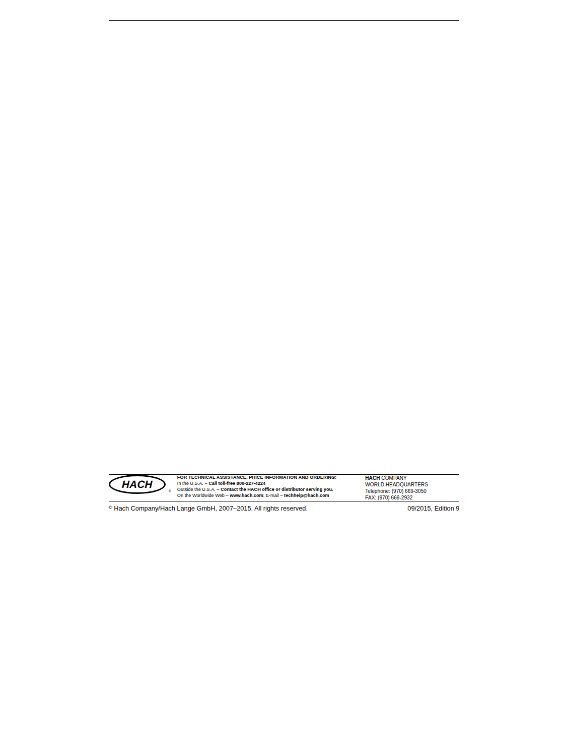| HACH ® | FOR TECHNICAL ASSISTANCE, PRICE INFORMATION AND ORDERING: In the U.S.A. – Call toll-free 800-227-4224 Outside the U.S.A. – Contact the HACH office or distributor serving you. On the Worldwide Web – www.hach.com ; E-mail – techhelp@hach.com | HACH COMPANY WORLD HEADQUARTERS Telephone: (970) 669-3050 FAX: (970) 669-2932 |
© Hach Company/Hach Lange GmbH, 2007–2015. All rights reserved.
09/2015, Edition 9